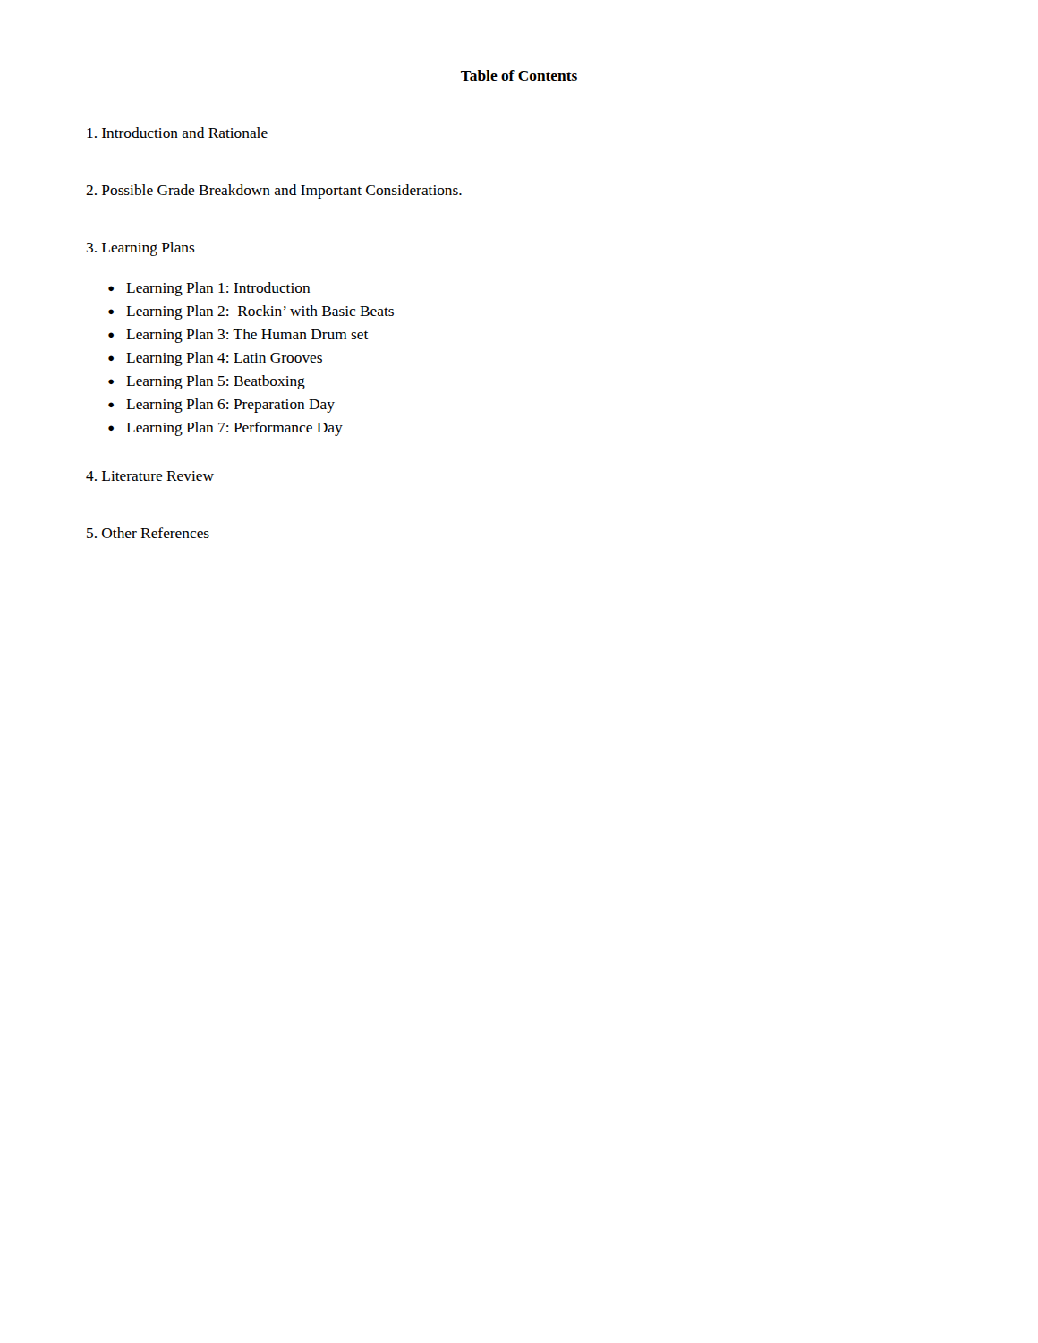Table of Contents
1. Introduction and Rationale
2. Possible Grade Breakdown and Important Considerations.
3. Learning Plans
Learning Plan 1: Introduction
Learning Plan 2: Rockin’ with Basic Beats
Learning Plan 3: The Human Drum set
Learning Plan 4: Latin Grooves
Learning Plan 5: Beatboxing
Learning Plan 6: Preparation Day
Learning Plan 7: Performance Day
4. Literature Review
5. Other References